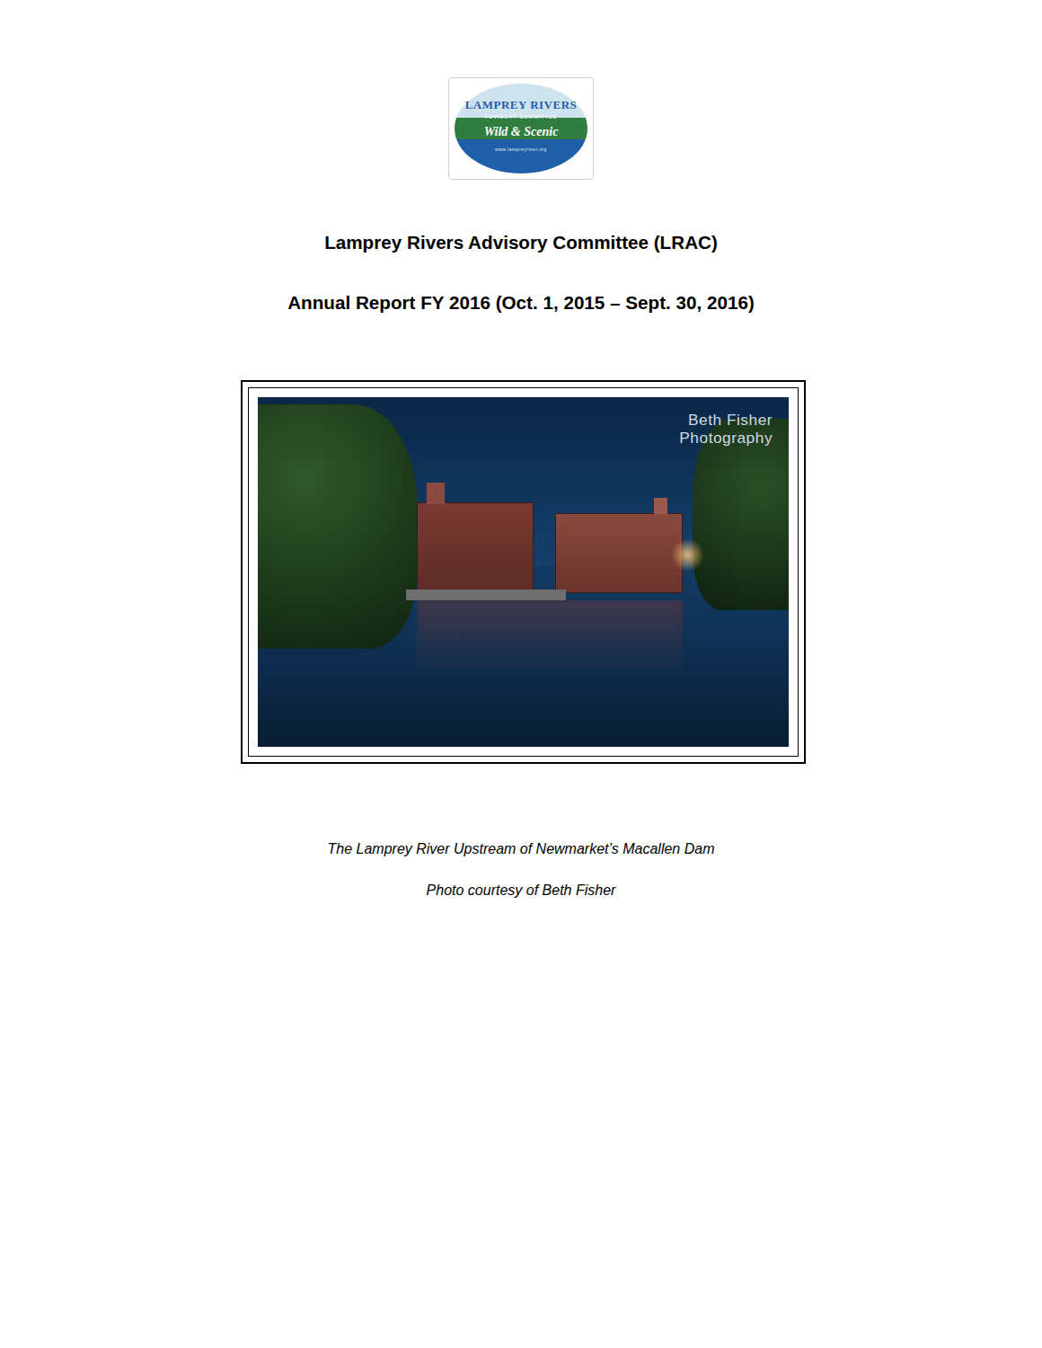LAMPREY RIVERS
ADVISORY COMMITTEE
Wild & Scenic
www.lampreyriver.org
Lamprey Rivers Advisory Committee (LRAC)
Annual Report FY 2016 (Oct. 1, 2015 – Sept. 30, 2016)
Beth Fisher
Photography
The Lamprey River Upstream of Newmarket’s Macallen Dam
Photo courtesy of Beth Fisher